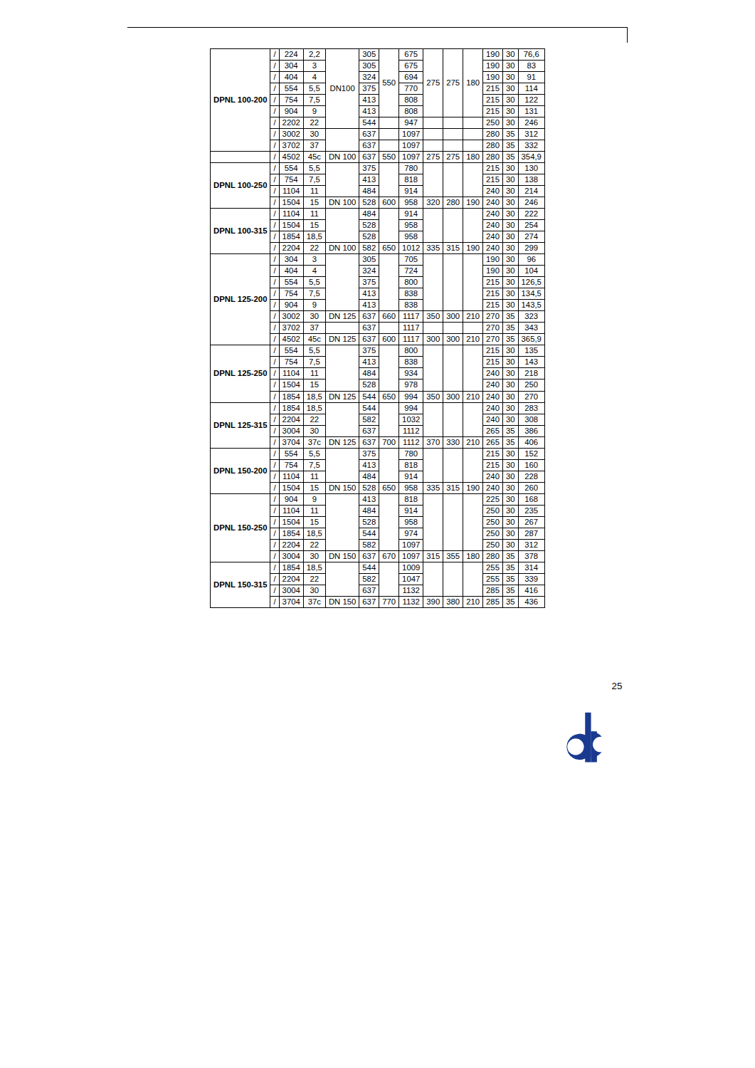| DPNL 100-200 | / | 224 | 2,2 | DN100 | 305 | 550 | 675 | 275 | 275 | 180 | 190 | 30 | 76,6 |
| / | 304 | 3 | 305 | 675 | 190 | 30 | 83 |
| / | 404 | 4 | 324 | 694 | 190 | 30 | 91 |
| / | 554 | 5,5 | 375 | 770 | 215 | 30 | 114 |
| / | 754 | 7,5 | 413 | 808 | 215 | 30 | 122 |
| / | 904 | 9 | 413 | 808 | 215 | 30 | 131 |
| / | 2202 | 22 | 544 | | 947 | | | | 250 | 30 | 246 |
| / | 3002 | 30 | | 637 | | 1097 | | | | 280 | 35 | 312 |
| / | 3702 | 37 | 637 | | 1097 | | | | 280 | 35 | 332 |
| | / | 4502 | 45c | DN 100 | 637 | 550 | 1097 | 275 | 275 | 180 | 280 | 35 | 354,9 |
| DPNL 100-250 | / | 554 | 5,5 | | 375 | | 780 | | | | 215 | 30 | 130 |
| / | 754 | 7,5 | 413 | 818 | 215 | 30 | 138 |
| / | 1104 | 11 | 484 | 914 | 240 | 30 | 214 |
| / | 1504 | 15 | DN 100 | 528 | 600 | 958 | 320 | 280 | 190 | 240 | 30 | 246 |
| DPNL 100-315 | / | 1104 | 11 | | 484 | | 914 | | | | 240 | 30 | 222 |
| / | 1504 | 15 | 528 | 958 | 240 | 30 | 254 |
| / | 1854 | 18,5 | 528 | 958 | 240 | 30 | 274 |
| / | 2204 | 22 | DN 100 | 582 | 650 | 1012 | 335 | 315 | 190 | 240 | 30 | 299 |
| DPNL 125-200 | / | 304 | 3 | | 305 | | 705 | | | | 190 | 30 | 96 |
| / | 404 | 4 | 324 | 724 | 190 | 30 | 104 |
| / | 554 | 5,5 | 375 | 800 | 215 | 30 | 126,5 |
| / | 754 | 7,5 | 413 | 838 | 215 | 30 | 134,5 |
| / | 904 | 9 | 413 | 838 | 215 | 30 | 143,5 |
| / | 3002 | 30 | DN 125 | 637 | 660 | 1117 | 350 | 300 | 210 | 270 | 35 | 323 |
| / | 3702 | 37 | | 637 | | 1117 | | | | 270 | 35 | 343 |
| / | 4502 | 45c | DN 125 | 637 | 600 | 1117 | 300 | 300 | 210 | 270 | 35 | 365,9 |
| DPNL 125-250 | / | 554 | 5,5 | | 375 | | 800 | | | | 215 | 30 | 135 |
| / | 754 | 7,5 | 413 | 838 | 215 | 30 | 143 |
| / | 1104 | 11 | 484 | 934 | 240 | 30 | 218 |
| / | 1504 | 15 | 528 | 978 | 240 | 30 | 250 |
| / | 1854 | 18,5 | DN 125 | 544 | 650 | 994 | 350 | 300 | 210 | 240 | 30 | 270 |
| DPNL 125-315 | / | 1854 | 18,5 | | 544 | | 994 | | | | 240 | 30 | 283 |
| / | 2204 | 22 | 582 | 1032 | 240 | 30 | 308 |
| / | 3004 | 30 | 637 | 1112 | 265 | 35 | 386 |
| / | 3704 | 37c | DN 125 | 637 | 700 | 1112 | 370 | 330 | 210 | 265 | 35 | 406 |
| DPNL 150-200 | / | 554 | 5,5 | | 375 | | 780 | | | | 215 | 30 | 152 |
| / | 754 | 7,5 | 413 | 818 | 215 | 30 | 160 |
| / | 1104 | 11 | 484 | 914 | 240 | 30 | 228 |
| / | 1504 | 15 | DN 150 | 528 | 650 | 958 | 335 | 315 | 190 | 240 | 30 | 260 |
| DPNL 150-250 | / | 904 | 9 | | 413 | | 818 | | | | 225 | 30 | 168 |
| / | 1104 | 11 | 484 | 914 | 250 | 30 | 235 |
| / | 1504 | 15 | 528 | 958 | 250 | 30 | 267 |
| / | 1854 | 18,5 | 544 | 974 | 250 | 30 | 287 |
| / | 2204 | 22 | 582 | 1097 | 250 | 30 | 312 |
| / | 3004 | 30 | DN 150 | 637 | 670 | 1097 | 315 | 355 | 180 | 280 | 35 | 378 |
| DPNL 150-315 | / | 1854 | 18,5 | | 544 | | 1009 | | | | 255 | 35 | 314 |
| / | 2204 | 22 | 582 | 1047 | 255 | 35 | 339 |
| / | 3004 | 30 | 637 | 1132 | 285 | 35 | 416 |
| / | 3704 | 37c | DN 150 | 637 | 770 | 1132 | 390 | 380 | 210 | 285 | 35 | 436 |
25